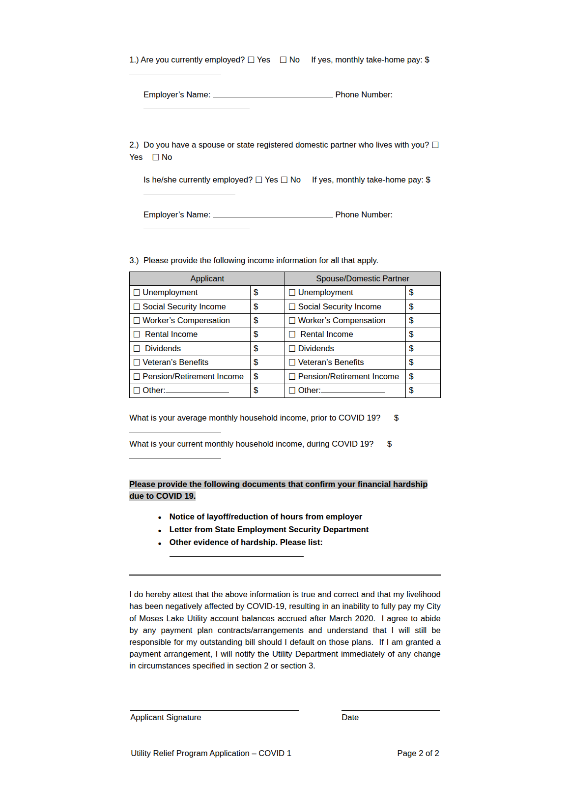1.) Are you currently employed? ☐ Yes ☐ No If yes, monthly take-home pay: $
Employer’s Name: Phone Number:
2.) Do you have a spouse or state registered domestic partner who lives with you? ☐ Yes ☐ No
Is he/she currently employed? ☐ Yes ☐ No If yes, monthly take-home pay: $
Employer’s Name: Phone Number:
3.) Please provide the following income information for all that apply.
| Applicant | Spouse/Domestic Partner |
| --- | --- |
| ☐ Unemployment | $ | ☐ Unemployment | $ |
| ☐ Social Security Income | $ | ☐ Social Security Income | $ |
| ☐ Worker’s Compensation | $ | ☐ Worker’s Compensation | $ |
| ☐ Rental Income | $ | ☐ Rental Income | $ |
| ☐ Dividends | $ | ☐ Dividends | $ |
| ☐ Veteran’s Benefits | $ | ☐ Veteran’s Benefits | $ |
| ☐ Pension/Retirement Income | $ | ☐ Pension/Retirement Income | $ |
| ☐ Other: | $ | ☐ Other: | $ |
What is your average monthly household income, prior to COVID 19? $
What is your current monthly household income, during COVID 19? $
Please provide the following documents that confirm your financial hardship due to COVID 19.
Notice of layoff/reduction of hours from employer
Letter from State Employment Security Department
Other evidence of hardship. Please list:
I do hereby attest that the above information is true and correct and that my livelihood has been negatively affected by COVID-19, resulting in an inability to fully pay my City of Moses Lake Utility account balances accrued after March 2020. I agree to abide by any payment plan contracts/arrangements and understand that I will still be responsible for my outstanding bill should I default on those plans. If I am granted a payment arrangement, I will notify the Utility Department immediately of any change in circumstances specified in section 2 or section 3.
| Applicant Signature | | Date |
| Utility Relief Program Application – COVID 1 | Page 2 of 2 |